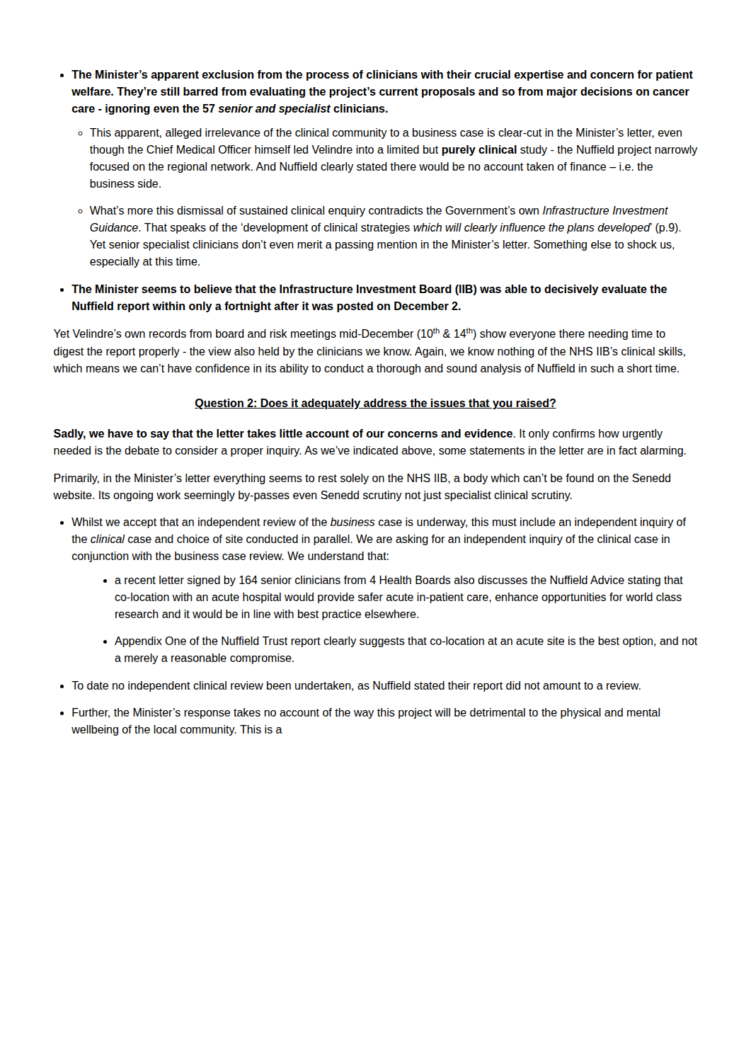The Minister’s apparent exclusion from the process of clinicians with their crucial expertise and concern for patient welfare. They’re still barred from evaluating the project’s current proposals and so from major decisions on cancer care - ignoring even the 57 senior and specialist clinicians.
This apparent, alleged irrelevance of the clinical community to a business case is clear-cut in the Minister’s letter, even though the Chief Medical Officer himself led Velindre into a limited but purely clinical study - the Nuffield project narrowly focused on the regional network. And Nuffield clearly stated there would be no account taken of finance – i.e. the business side.
What’s more this dismissal of sustained clinical enquiry contradicts the Government’s own Infrastructure Investment Guidance. That speaks of the ‘development of clinical strategies which will clearly influence the plans developed’ (p.9). Yet senior specialist clinicians don’t even merit a passing mention in the Minister’s letter. Something else to shock us, especially at this time.
The Minister seems to believe that the Infrastructure Investment Board (IIB) was able to decisively evaluate the Nuffield report within only a fortnight after it was posted on December 2.
Yet Velindre’s own records from board and risk meetings mid-December (10th & 14th) show everyone there needing time to digest the report properly - the view also held by the clinicians we know. Again, we know nothing of the NHS IIB’s clinical skills, which means we can’t have confidence in its ability to conduct a thorough and sound analysis of Nuffield in such a short time.
Question 2: Does it adequately address the issues that you raised?
Sadly, we have to say that the letter takes little account of our concerns and evidence. It only confirms how urgently needed is the debate to consider a proper inquiry. As we’ve indicated above, some statements in the letter are in fact alarming.
Primarily, in the Minister’s letter everything seems to rest solely on the NHS IIB, a body which can’t be found on the Senedd website. Its ongoing work seemingly by-passes even Senedd scrutiny not just specialist clinical scrutiny.
Whilst we accept that an independent review of the business case is underway, this must include an independent inquiry of the clinical case and choice of site conducted in parallel. We are asking for an independent inquiry of the clinical case in conjunction with the business case review. We understand that:
a recent letter signed by 164 senior clinicians from 4 Health Boards also discusses the Nuffield Advice stating that co-location with an acute hospital would provide safer acute in-patient care, enhance opportunities for world class research and it would be in line with best practice elsewhere.
Appendix One of the Nuffield Trust report clearly suggests that co-location at an acute site is the best option, and not a merely a reasonable compromise.
To date no independent clinical review been undertaken, as Nuffield stated their report did not amount to a review.
Further, the Minister’s response takes no account of the way this project will be detrimental to the physical and mental wellbeing of the local community. This is a